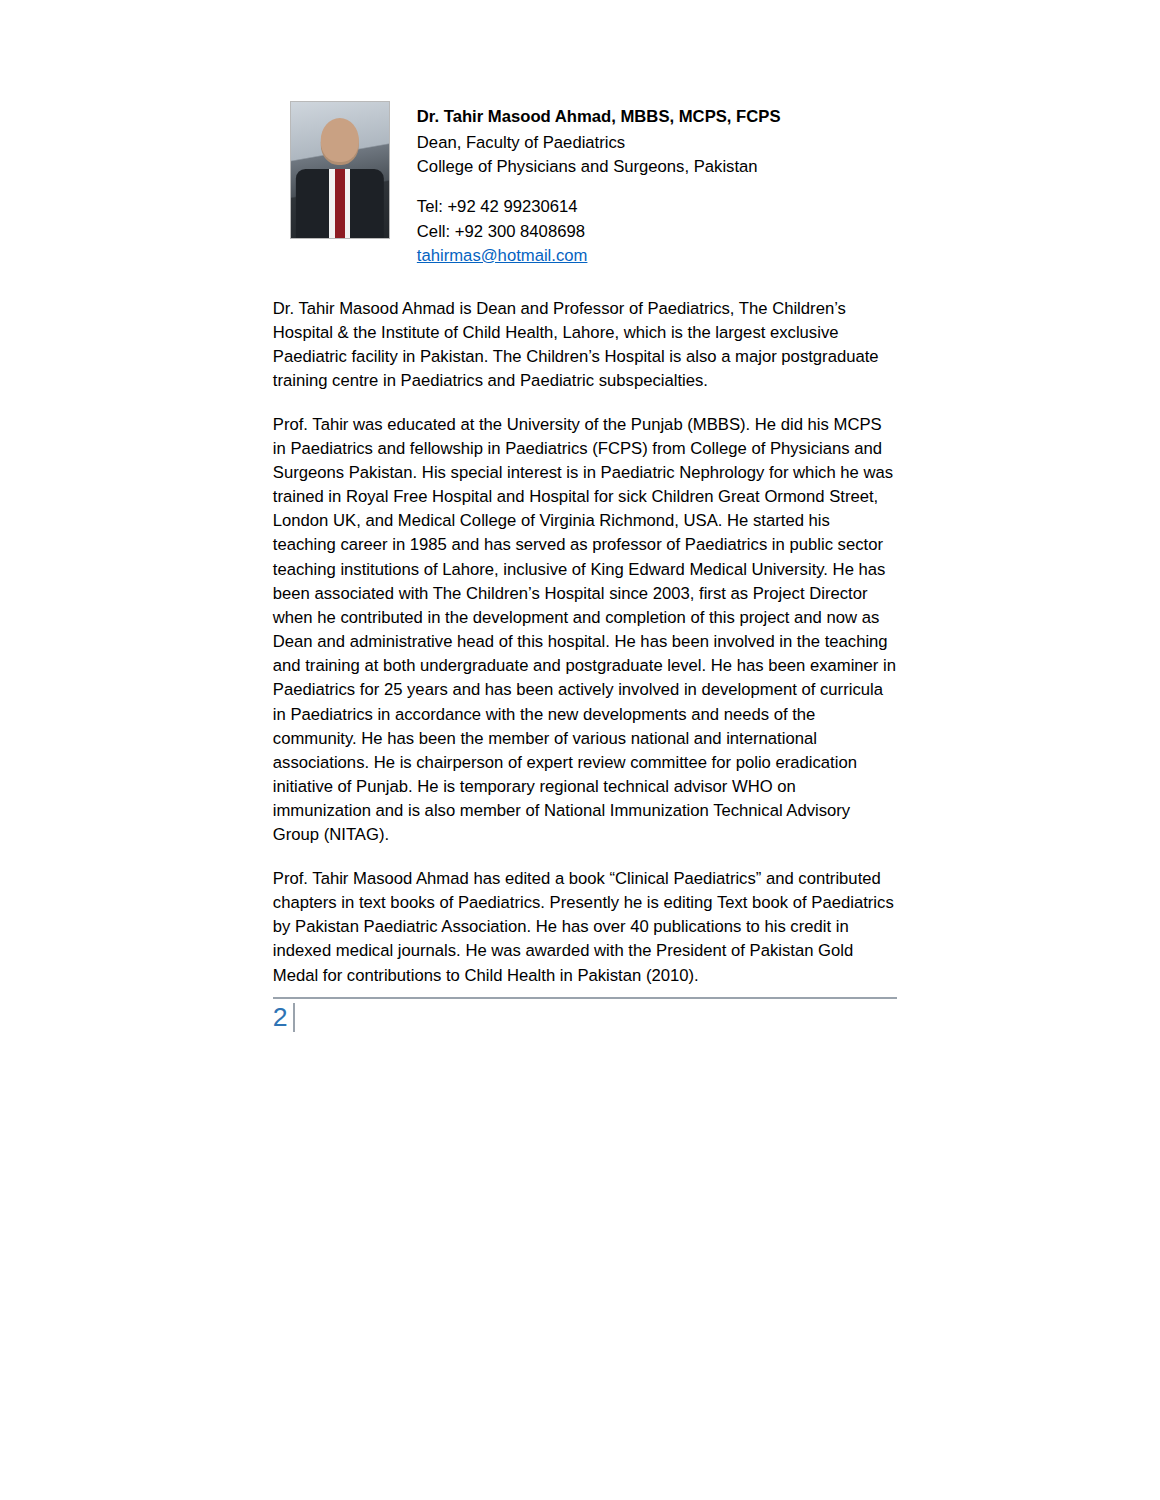Dr. Tahir Masood Ahmad, MBBS, MCPS, FCPS
Dean, Faculty of Paediatrics
College of Physicians and Surgeons, Pakistan
Tel: +92 42 99230614
Cell: +92 300 8408698
tahirmas@hotmail.com
Dr. Tahir Masood Ahmad is Dean and Professor of Paediatrics, The Children’s Hospital & the Institute of Child Health, Lahore, which is the largest exclusive Paediatric facility in Pakistan. The Children’s Hospital is also a major postgraduate training centre in Paediatrics and Paediatric subspecialties.
Prof. Tahir was educated at the University of the Punjab (MBBS). He did his MCPS in Paediatrics and fellowship in Paediatrics (FCPS) from College of Physicians and Surgeons Pakistan. His special interest is in Paediatric Nephrology for which he was trained in Royal Free Hospital and Hospital for sick Children Great Ormond Street, London UK, and Medical College of Virginia Richmond, USA. He started his teaching career in 1985 and has served as professor of Paediatrics in public sector teaching institutions of Lahore, inclusive of King Edward Medical University. He has been associated with The Children’s Hospital since 2003, first as Project Director when he contributed in the development and completion of this project and now as Dean and administrative head of this hospital. He has been involved in the teaching and training at both undergraduate and postgraduate level. He has been examiner in Paediatrics for 25 years and has been actively involved in development of curricula in Paediatrics in accordance with the new developments and needs of the community. He has been the member of various national and international associations. He is chairperson of expert review committee for polio eradication initiative of Punjab. He is temporary regional technical advisor WHO on immunization and is also member of National Immunization Technical Advisory Group (NITAG).
Prof. Tahir Masood Ahmad has edited a book “Clinical Paediatrics” and contributed chapters in text books of Paediatrics. Presently he is editing Text book of Paediatrics by Pakistan Paediatric Association. He has over 40 publications to his credit in indexed medical journals. He was awarded with the President of Pakistan Gold Medal for contributions to Child Health in Pakistan (2010).
2